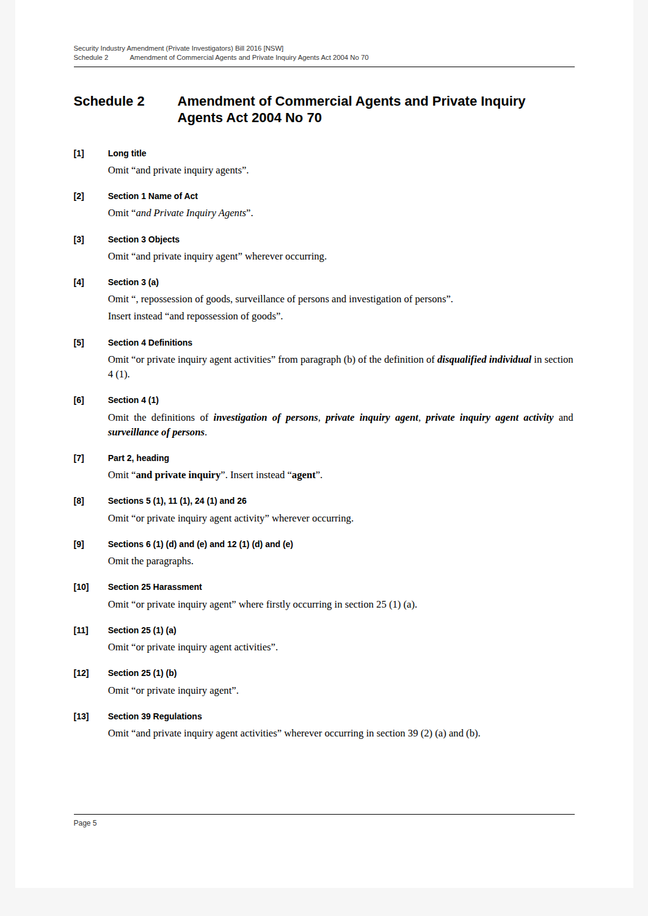Security Industry Amendment (Private Investigators) Bill 2016 [NSW]
Schedule 2 Amendment of Commercial Agents and Private Inquiry Agents Act 2004 No 70
Schedule 2 Amendment of Commercial Agents and Private Inquiry Agents Act 2004 No 70
[1]
Long title
Omit “and private inquiry agents”.
[2]
Section 1 Name of Act
Omit “and Private Inquiry Agents”.
[3]
Section 3 Objects
Omit “and private inquiry agent” wherever occurring.
[4]
Section 3 (a)
Omit “, repossession of goods, surveillance of persons and investigation of persons”.
Insert instead “and repossession of goods”.
[5]
Section 4 Definitions
Omit “or private inquiry agent activities” from paragraph (b) of the definition of disqualified individual in section 4 (1).
[6]
Section 4 (1)
Omit the definitions of investigation of persons, private inquiry agent, private inquiry agent activity and surveillance of persons.
[7]
Part 2, heading
Omit “and private inquiry”. Insert instead “agent”.
[8]
Sections 5 (1), 11 (1), 24 (1) and 26
Omit “or private inquiry agent activity” wherever occurring.
[9]
Sections 6 (1) (d) and (e) and 12 (1) (d) and (e)
Omit the paragraphs.
[10]
Section 25 Harassment
Omit “or private inquiry agent” where firstly occurring in section 25 (1) (a).
[11]
Section 25 (1) (a)
Omit “or private inquiry agent activities”.
[12]
Section 25 (1) (b)
Omit “or private inquiry agent”.
[13]
Section 39 Regulations
Omit “and private inquiry agent activities” wherever occurring in section 39 (2) (a) and (b).
Page 5